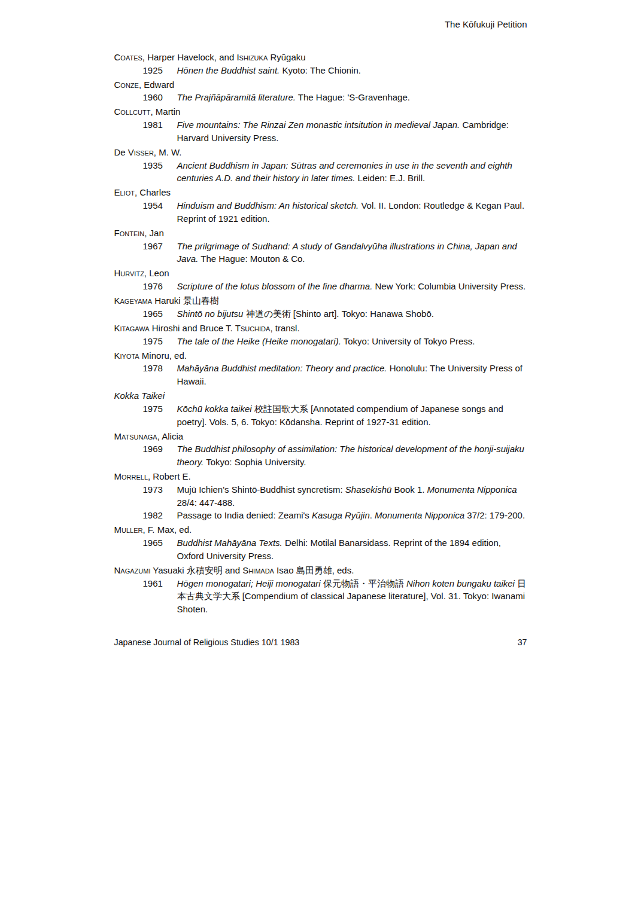The Kōfukuji Petition
Coates, Harper Havelock, and Ishizuka Ryūgaku
1925 Hōnen the Buddhist saint. Kyoto: The Chionin.
Conze, Edward
1960 The Prajñāpāramitā literature. The Hague: 'S-Gravenhage.
Collcutt, Martin
1981 Five mountains: The Rinzai Zen monastic intsitution in medieval Japan. Cambridge: Harvard University Press.
De Visser, M. W.
1935 Ancient Buddhism in Japan: Sūtras and ceremonies in use in the seventh and eighth centuries A.D. and their history in later times. Leiden: E.J. Brill.
Eliot, Charles
1954 Hinduism and Buddhism: An historical sketch. Vol. II. London: Routledge & Kegan Paul. Reprint of 1921 edition.
Fontein, Jan
1967 The prilgrimage of Sudhand: A study of Gandalvyūha illustrations in China, Japan and Java. The Hague: Mouton & Co.
Hurvitz, Leon
1976 Scripture of the lotus blossom of the fine dharma. New York: Columbia University Press.
Kageyama Haruki 景山春樹
1965 Shintō no bijutsu 神道の美術 [Shinto art]. Tokyo: Hanawa Shobō.
Kitagawa Hiroshi and Bruce T. Tsuchida, transl.
1975 The tale of the Heike (Heike monogatari). Tokyo: University of Tokyo Press.
Kiyota Minoru, ed.
1978 Mahāyāna Buddhist meditation: Theory and practice. Honolulu: The University Press of Hawaii.
Kokka Taikei
1975 Kōchū kokka taikei 校註国歌大系 [Annotated compendium of Japanese songs and poetry]. Vols. 5, 6. Tokyo: Kōdansha. Reprint of 1927-31 edition.
Matsunaga, Alicia
1969 The Buddhist philosophy of assimilation: The historical development of the honji-suijaku theory. Tokyo: Sophia University.
Morrell, Robert E.
1973 Mujū Ichien's Shintō-Buddhist syncretism: Shasekishū Book 1. Monumenta Nipponica 28/4: 447-488.
1982 Passage to India denied: Zeami's Kasuga Ryūjin. Monumenta Nipponica 37/2: 179-200.
Muller, F. Max, ed.
1965 Buddhist Mahāyāna Texts. Delhi: Motilal Banarsidass. Reprint of the 1894 edition, Oxford University Press.
Nagazumi Yasuaki 永積安明 and Shimada Isao 島田勇雄, eds.
1961 Hōgen monogatari; Heiji monogatari 保元物語・平治物語 Nihon koten bungaku taikei 日本古典文学大系 [Compendium of classical Japanese literature], Vol. 31. Tokyo: Iwanami Shoten.
Japanese Journal of Religious Studies 10/1 1983 37